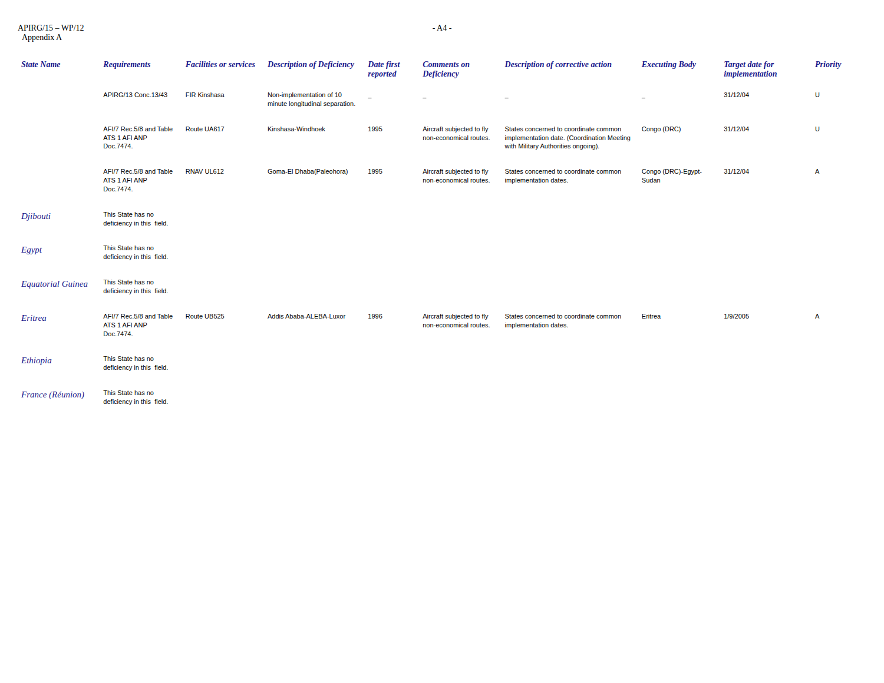APIRG/15 – WP/12
Appendix A
- A4 -
| State Name | Requirements | Facilities or services | Description of Deficiency | Date first reported | Comments on Deficiency | Description of corrective action | Executing Body | Target date for implementation | Priority |
| --- | --- | --- | --- | --- | --- | --- | --- | --- | --- |
| | APIRG/13 Conc.13/43 | FIR Kinshasa | Non-implementation of 10 minute longitudinal separation. | | | | | 31/12/04 | U |
| | AFI/7 Rec.5/8 and Table ATS 1 AFI ANP Doc.7474. | Route UA617 | Kinshasa-Windhoek | 1995 | Aircraft subjected to fly non-economical routes. | States concerned to coordinate common implementation date. (Coordination Meeting with Military Authorities ongoing). | Congo (DRC) | 31/12/04 | U |
| | AFI/7 Rec.5/8 and Table ATS 1 AFI ANP Doc.7474. | RNAV UL612 | Goma-El Dhaba(Paleohora) | 1995 | Aircraft subjected to fly non-economical routes. | States concerned to coordinate common implementation dates. | Congo (DRC)-Egypt-Sudan | 31/12/04 | A |
| Djibouti | This State has no deficiency in this field. | | | | | | | | |
| Egypt | This State has no deficiency in this field. | | | | | | | | |
| Equatorial Guinea | This State has no deficiency in this field. | | | | | | | | |
| Eritrea | AFI/7 Rec.5/8 and Table ATS 1 AFI ANP Doc.7474. | Route UB525 | Addis Ababa-ALEBA-Luxor | 1996 | Aircraft subjected to fly non-economical routes. | States concerned to coordinate common implementation dates. | Eritrea | 1/9/2005 | A |
| Ethiopia | This State has no deficiency in this field. | | | | | | | | |
| France (Réunion) | This State has no deficiency in this field. | | | | | | | | |